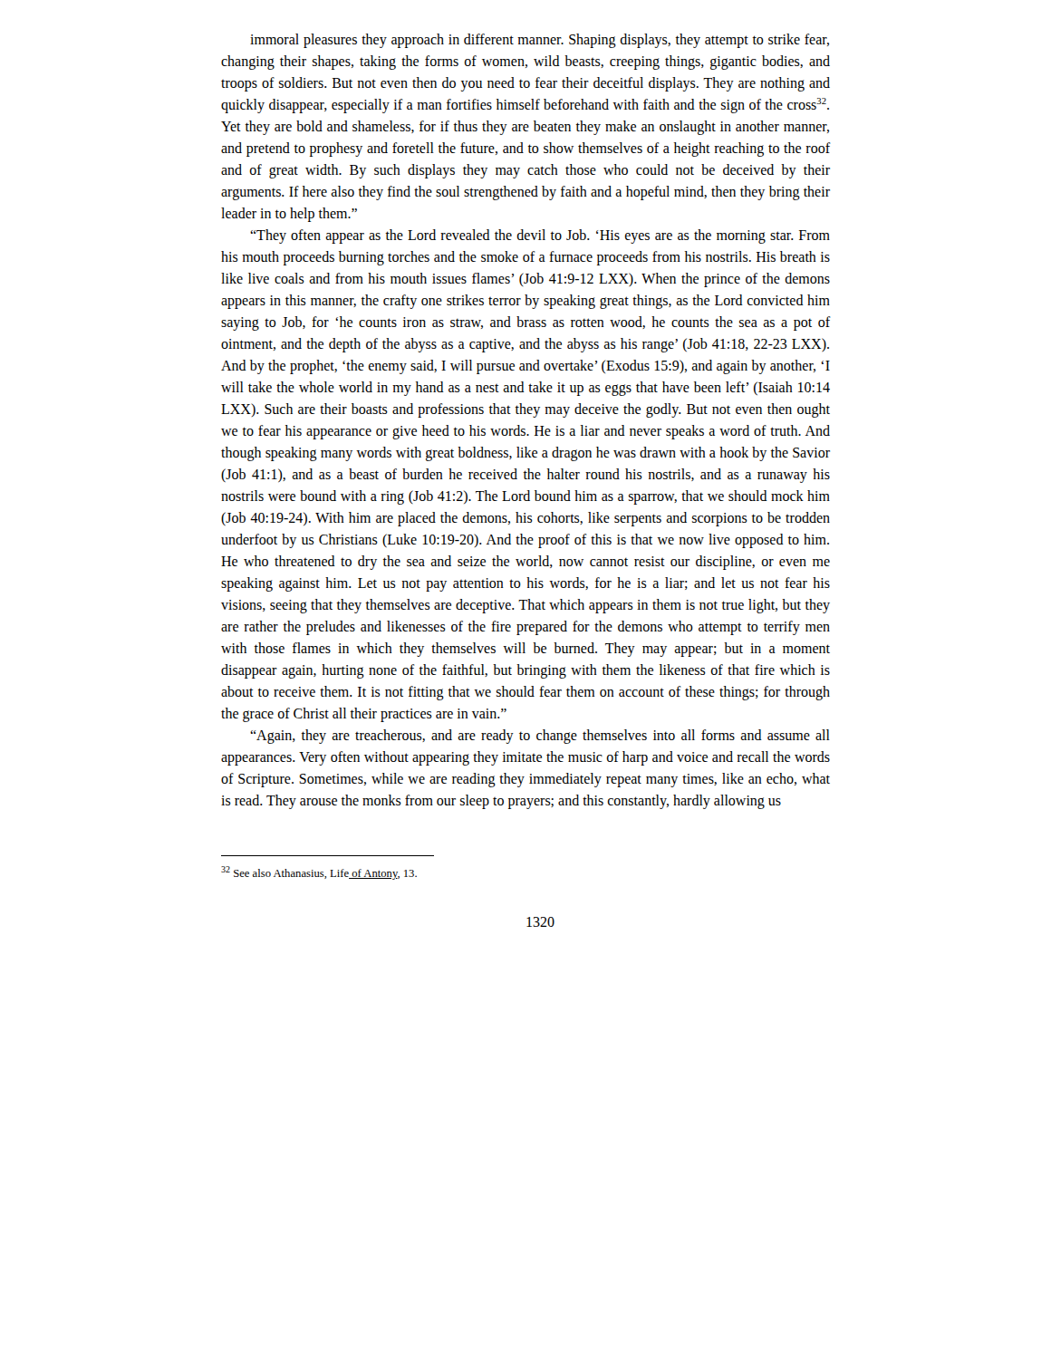immoral pleasures they approach in different manner. Shaping displays, they attempt to strike fear, changing their shapes, taking the forms of women, wild beasts, creeping things, gigantic bodies, and troops of soldiers. But not even then do you need to fear their deceitful displays. They are nothing and quickly disappear, especially if a man fortifies himself beforehand with faith and the sign of the cross32. Yet they are bold and shameless, for if thus they are beaten they make an onslaught in another manner, and pretend to prophesy and foretell the future, and to show themselves of a height reaching to the roof and of great width. By such displays they may catch those who could not be deceived by their arguments. If here also they find the soul strengthened by faith and a hopeful mind, then they bring their leader in to help them.”
“They often appear as the Lord revealed the devil to Job. ‘His eyes are as the morning star. From his mouth proceeds burning torches and the smoke of a furnace proceeds from his nostrils. His breath is like live coals and from his mouth issues flames’ (Job 41:9-12 LXX). When the prince of the demons appears in this manner, the crafty one strikes terror by speaking great things, as the Lord convicted him saying to Job, for ‘he counts iron as straw, and brass as rotten wood, he counts the sea as a pot of ointment, and the depth of the abyss as a captive, and the abyss as his range’ (Job 41:18, 22-23 LXX). And by the prophet, ‘the enemy said, I will pursue and overtake’ (Exodus 15:9), and again by another, ‘I will take the whole world in my hand as a nest and take it up as eggs that have been left’ (Isaiah 10:14 LXX). Such are their boasts and professions that they may deceive the godly. But not even then ought we to fear his appearance or give heed to his words. He is a liar and never speaks a word of truth. And though speaking many words with great boldness, like a dragon he was drawn with a hook by the Savior (Job 41:1), and as a beast of burden he received the halter round his nostrils, and as a runaway his nostrils were bound with a ring (Job 41:2). The Lord bound him as a sparrow, that we should mock him (Job 40:19-24). With him are placed the demons, his cohorts, like serpents and scorpions to be trodden underfoot by us Christians (Luke 10:19-20). And the proof of this is that we now live opposed to him. He who threatened to dry the sea and seize the world, now cannot resist our discipline, or even me speaking against him. Let us not pay attention to his words, for he is a liar; and let us not fear his visions, seeing that they themselves are deceptive. That which appears in them is not true light, but they are rather the preludes and likenesses of the fire prepared for the demons who attempt to terrify men with those flames in which they themselves will be burned. They may appear; but in a moment disappear again, hurting none of the faithful, but bringing with them the likeness of that fire which is about to receive them. It is not fitting that we should fear them on account of these things; for through the grace of Christ all their practices are in vain.”
“Again, they are treacherous, and are ready to change themselves into all forms and assume all appearances. Very often without appearing they imitate the music of harp and voice and recall the words of Scripture. Sometimes, while we are reading they immediately repeat many times, like an echo, what is read. They arouse the monks from our sleep to prayers; and this constantly, hardly allowing us
32 See also Athanasius, Life of Antony, 13.
1320